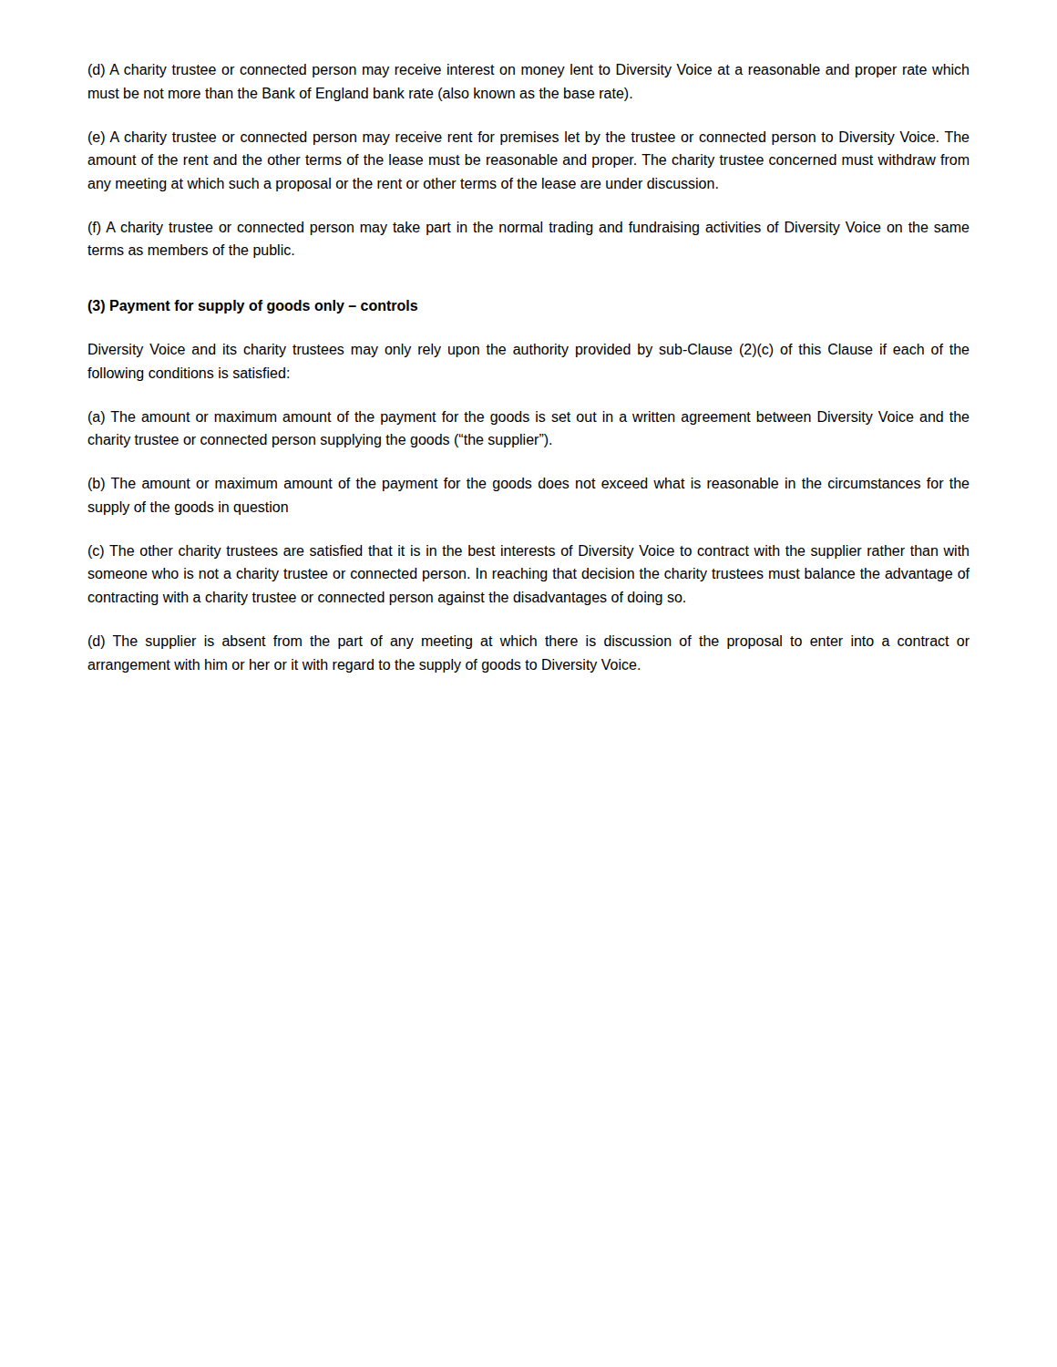(d) A charity trustee or connected person may receive interest on money lent to Diversity Voice at a reasonable and proper rate which must be not more than the Bank of England bank rate (also known as the base rate).
(e) A charity trustee or connected person may receive rent for premises let by the trustee or connected person to Diversity Voice. The amount of the rent and the other terms of the lease must be reasonable and proper. The charity trustee concerned must withdraw from any meeting at which such a proposal or the rent or other terms of the lease are under discussion.
(f) A charity trustee or connected person may take part in the normal trading and fundraising activities of Diversity Voice on the same terms as members of the public.
(3) Payment for supply of goods only – controls
Diversity Voice and its charity trustees may only rely upon the authority provided by sub-Clause (2)(c) of this Clause if each of the following conditions is satisfied:
(a) The amount or maximum amount of the payment for the goods is set out in a written agreement between Diversity Voice and the charity trustee or connected person supplying the goods (“the supplier”).
(b) The amount or maximum amount of the payment for the goods does not exceed what is reasonable in the circumstances for the supply of the goods in question
(c) The other charity trustees are satisfied that it is in the best interests of Diversity Voice to contract with the supplier rather than with someone who is not a charity trustee or connected person. In reaching that decision the charity trustees must balance the advantage of contracting with a charity trustee or connected person against the disadvantages of doing so.
(d) The supplier is absent from the part of any meeting at which there is discussion of the proposal to enter into a contract or arrangement with him or her or it with regard to the supply of goods to Diversity Voice.